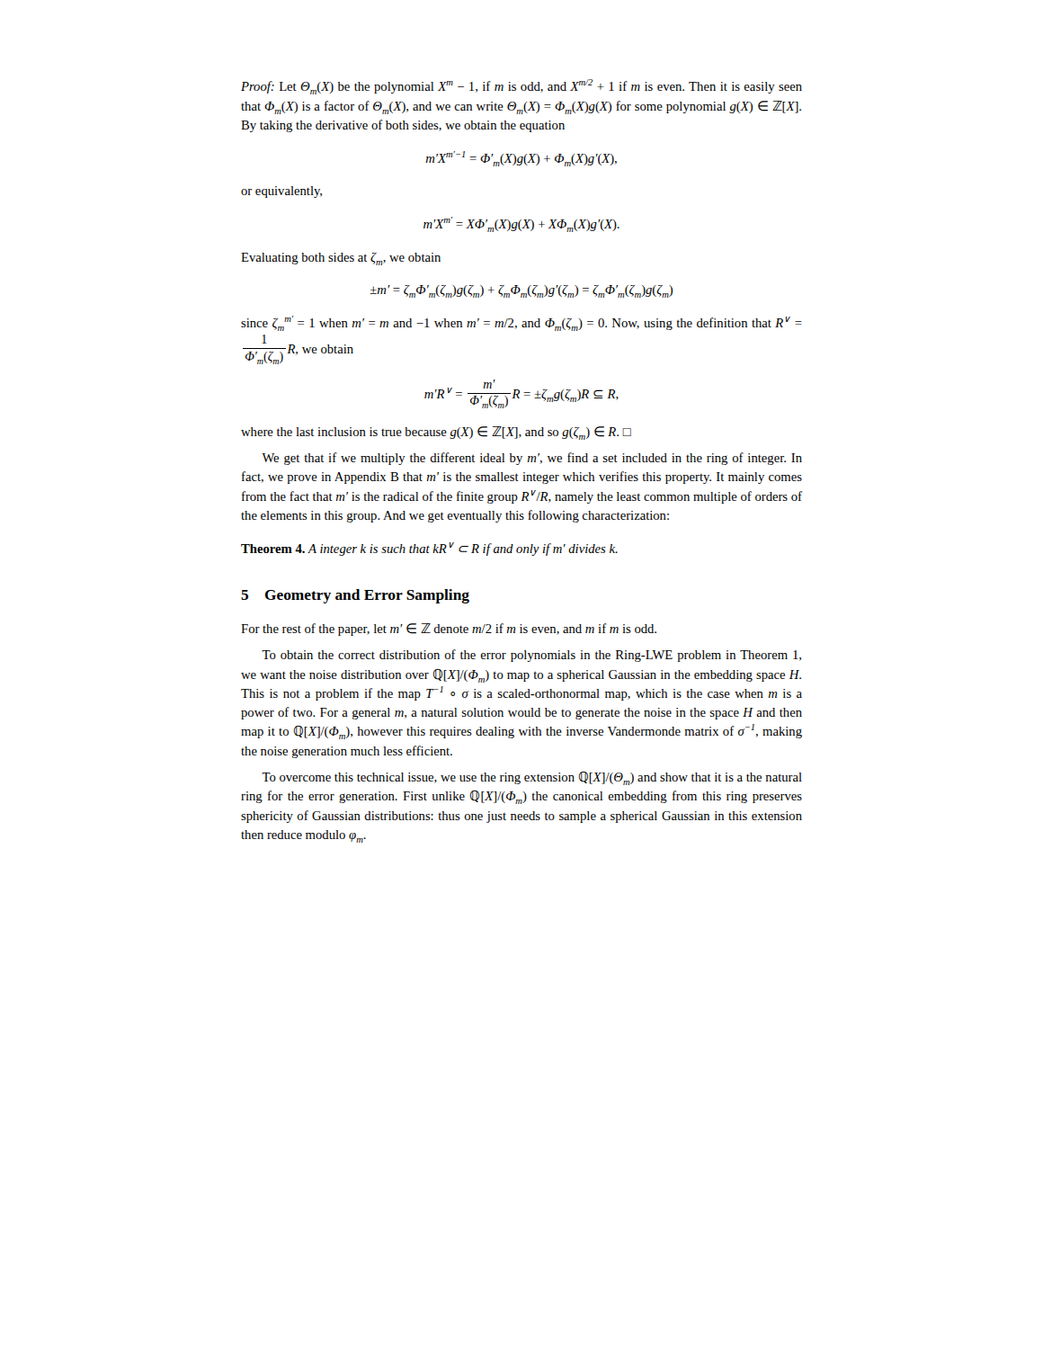Proof: Let Θm(X) be the polynomial Xm − 1, if m is odd, and Xm/2 + 1 if m is even. Then it is easily seen that Φm(X) is a factor of Θm(X), and we can write Θm(X) = Φm(X)g(X) for some polynomial g(X) ∈ ℤ[X]. By taking the derivative of both sides, we obtain the equation
m′Xm′−1 = Φ′m(X)g(X) + Φm(X)g′(X),
or equivalently,
m′Xm′ = XΦ′m(X)g(X) + XΦm(X)g′(X).
Evaluating both sides at ζm, we obtain
±m′ = ζmΦ′m(ζm)g(ζm) + ζmΦm(ζm)g′(ζm) = ζmΦ′m(ζm)g(ζm)
since ζmm′ = 1 when m′ = m and −1 when m′ = m/2, and Φm(ζm) = 0. Now, using the definition that R∨ = 1 Φ′m(ζm) R, we obtain
m′R∨ = m′Φ′m(ζm) R = ±ζmg(ζm)R ⊆ R,
where the last inclusion is true because g(X) ∈ ℤ[X], and so g(ζm) ∈ R. □
We get that if we multiply the different ideal by m′, we find a set included in the ring of integer. In fact, we prove in Appendix B that m′ is the smallest integer which verifies this property. It mainly comes from the fact that m′ is the radical of the finite group R∨/R, namely the least common multiple of orders of the elements in this group. And we get eventually this following characterization:
Theorem 4. A integer k is such that kR∨ ⊂ R if and only if m′ divides k.
5 Geometry and Error Sampling
For the rest of the paper, let m′ ∈ ℤ denote m/2 if m is even, and m if m is odd.
To obtain the correct distribution of the error polynomials in the Ring-LWE problem in Theorem 1, we want the noise distribution over ℚ[X]/(Φm) to map to a spherical Gaussian in the embedding space H. This is not a problem if the map T−1 ∘ σ is a scaled-orthonormal map, which is the case when m is a power of two. For a general m, a natural solution would be to generate the noise in the space H and then map it to ℚ[X]/(Φm), however this requires dealing with the inverse Vandermonde matrix of σ−1, making the noise generation much less efficient.
To overcome this technical issue, we use the ring extension ℚ[X]/(Θm) and show that it is a the natural ring for the error generation. First unlike ℚ[X]/(Φm) the canonical embedding from this ring preserves sphericity of Gaussian distributions: thus one just needs to sample a spherical Gaussian in this extension then reduce modulo φm.